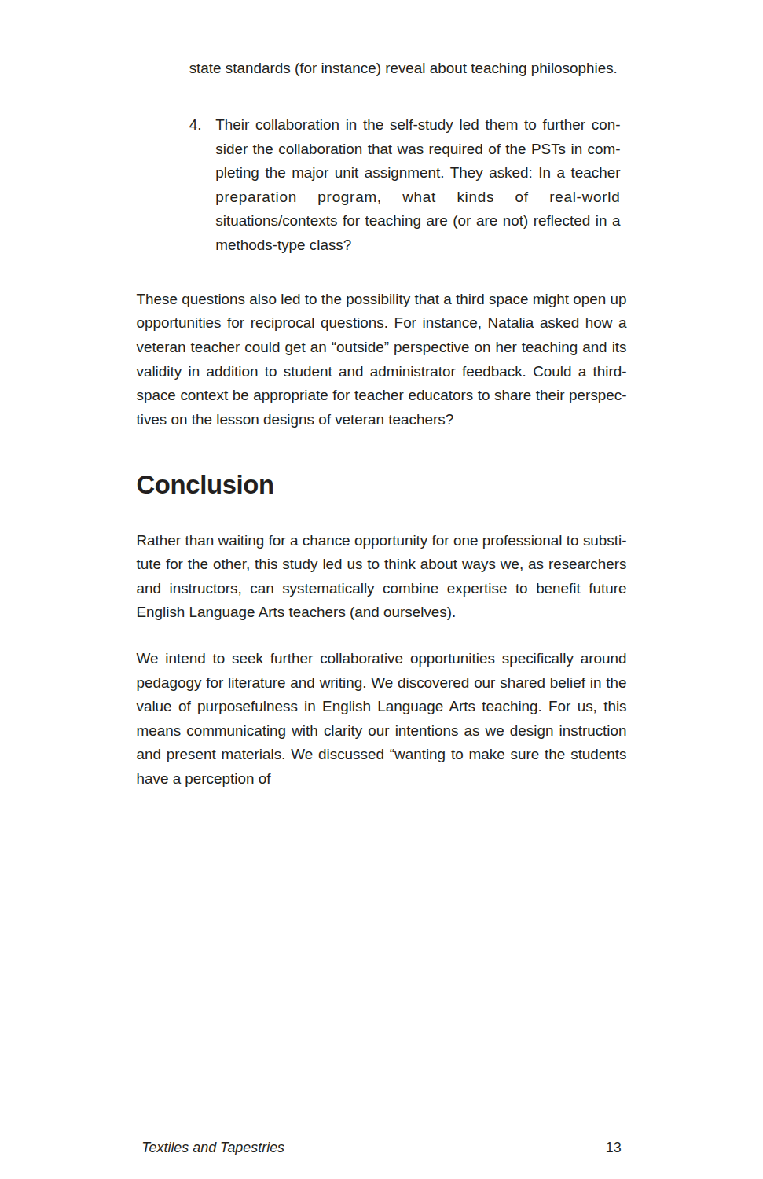state standards (for instance) reveal about teaching philosophies.
Their collaboration in the self-study led them to further consider the collaboration that was required of the PSTs in completing the major unit assignment. They asked: In a teacher preparation program, what kinds of real-world situations/contexts for teaching are (or are not) reflected in a methods-type class?
These questions also led to the possibility that a third space might open up opportunities for reciprocal questions. For instance, Natalia asked how a veteran teacher could get an “outside” perspective on her teaching and its validity in addition to student and administrator feedback. Could a third-space context be appropriate for teacher educators to share their perspectives on the lesson designs of veteran teachers?
Conclusion
Rather than waiting for a chance opportunity for one professional to substitute for the other, this study led us to think about ways we, as researchers and instructors, can systematically combine expertise to benefit future English Language Arts teachers (and ourselves).
We intend to seek further collaborative opportunities specifically around pedagogy for literature and writing. We discovered our shared belief in the value of purposefulness in English Language Arts teaching. For us, this means communicating with clarity our intentions as we design instruction and present materials. We discussed “wanting to make sure the students have a perception of
Textiles and Tapestries 13